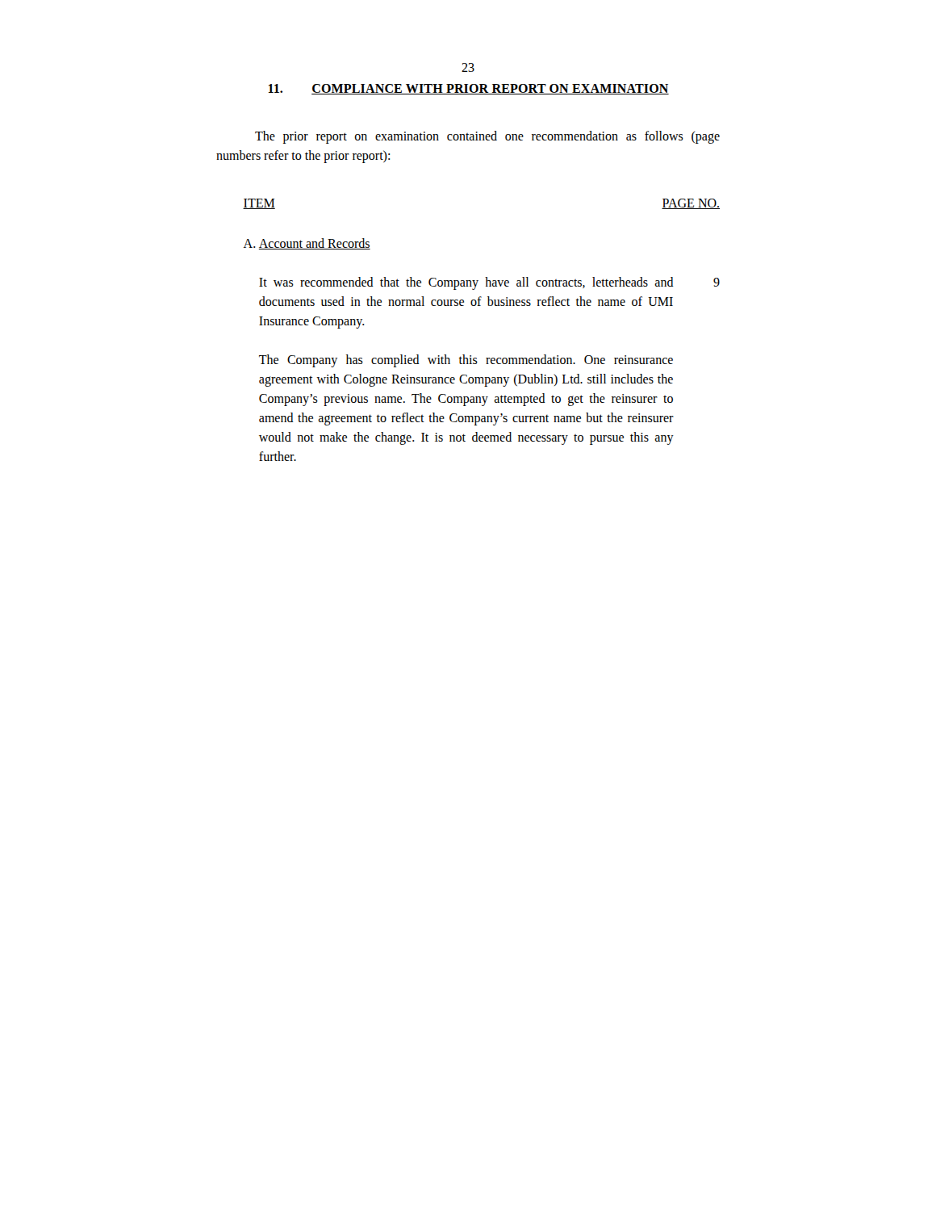23
11. Compliance with Prior Report on Examination
The prior report on examination contained one recommendation as follows (page numbers refer to the prior report):
ITEM PAGE NO.
A.
Account and Records
It was recommended that the Company have all contracts, letterheads and documents used in the normal course of business reflect the name of UMI Insurance Company.
The Company has complied with this recommendation. One reinsurance agreement with Cologne Reinsurance Company (Dublin) Ltd. still includes the Company’s previous name. The Company attempted to get the reinsurer to amend the agreement to reflect the Company’s current name but the reinsurer would not make the change. It is not deemed necessary to pursue this any further.
9